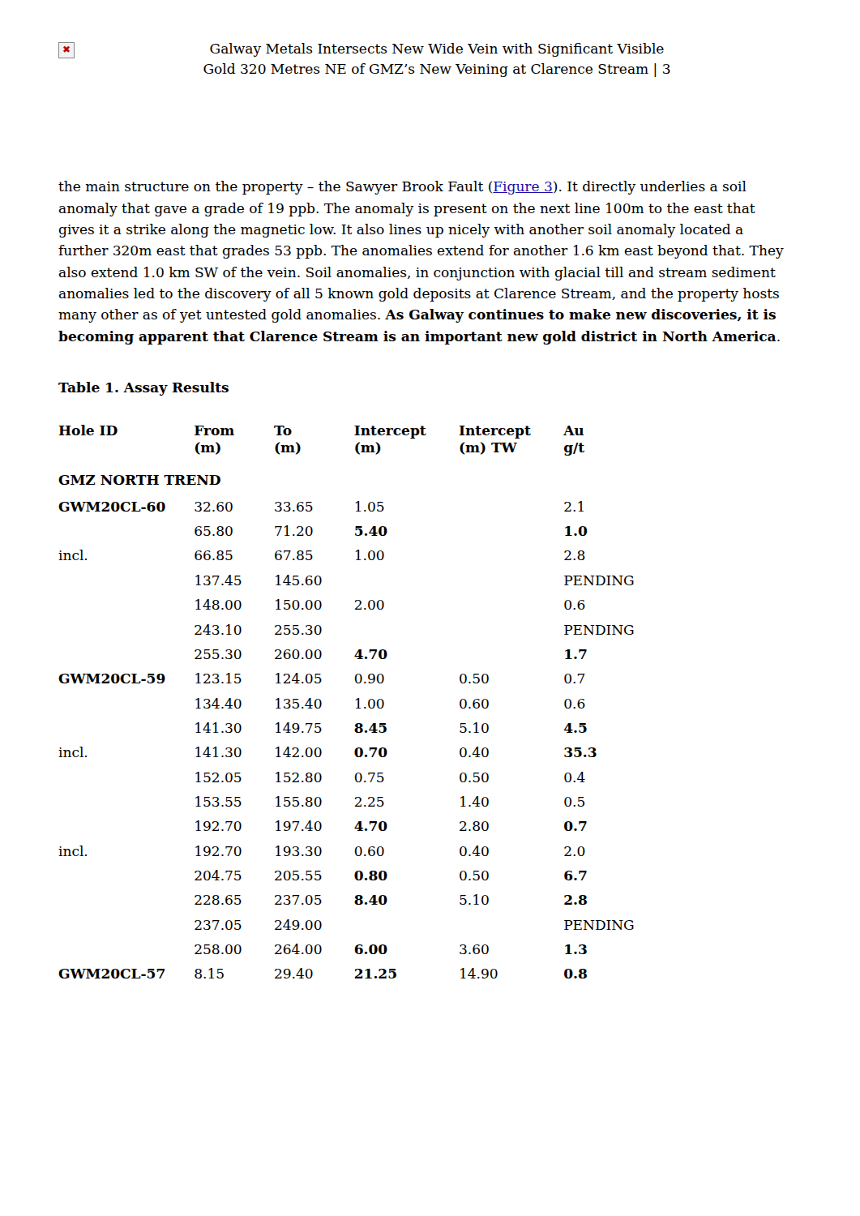✖
Galway Metals Intersects New Wide Vein with Significant Visible
Gold 320 Metres NE of GMZ’s New Veining at Clarence Stream | 3
the main structure on the property – the Sawyer Brook Fault (Figure 3). It directly underlies a soil anomaly that gave a grade of 19 ppb. The anomaly is present on the next line 100m to the east that gives it a strike along the magnetic low. It also lines up nicely with another soil anomaly located a further 320m east that grades 53 ppb. The anomalies extend for another 1.6 km east beyond that. They also extend 1.0 km SW of the vein. Soil anomalies, in conjunction with glacial till and stream sediment anomalies led to the discovery of all 5 known gold deposits at Clarence Stream, and the property hosts many other as of yet untested gold anomalies. As Galway continues to make new discoveries, it is becoming apparent that Clarence Stream is an important new gold district in North America.
Table 1. Assay Results
| Hole ID | From (m) | To (m) | Intercept (m) | Intercept (m) TW | Au g/t |
| --- | --- | --- | --- | --- | --- |
| GMZ NORTH TREND |
| GWM20CL-60 | 32.60 | 33.65 | 1.05 | | 2.1 |
| | 65.80 | 71.20 | 5.40 | | 1.0 |
| incl. | 66.85 | 67.85 | 1.00 | | 2.8 |
| | 137.45 | 145.60 | | | PENDING |
| | 148.00 | 150.00 | 2.00 | | 0.6 |
| | 243.10 | 255.30 | | | PENDING |
| | 255.30 | 260.00 | 4.70 | | 1.7 |
| GWM20CL-59 | 123.15 | 124.05 | 0.90 | 0.50 | 0.7 |
| | 134.40 | 135.40 | 1.00 | 0.60 | 0.6 |
| | 141.30 | 149.75 | 8.45 | 5.10 | 4.5 |
| incl. | 141.30 | 142.00 | 0.70 | 0.40 | 35.3 |
| | 152.05 | 152.80 | 0.75 | 0.50 | 0.4 |
| | 153.55 | 155.80 | 2.25 | 1.40 | 0.5 |
| | 192.70 | 197.40 | 4.70 | 2.80 | 0.7 |
| incl. | 192.70 | 193.30 | 0.60 | 0.40 | 2.0 |
| | 204.75 | 205.55 | 0.80 | 0.50 | 6.7 |
| | 228.65 | 237.05 | 8.40 | 5.10 | 2.8 |
| | 237.05 | 249.00 | | | PENDING |
| | 258.00 | 264.00 | 6.00 | 3.60 | 1.3 |
| GWM20CL-57 | 8.15 | 29.40 | 21.25 | 14.90 | 0.8 |